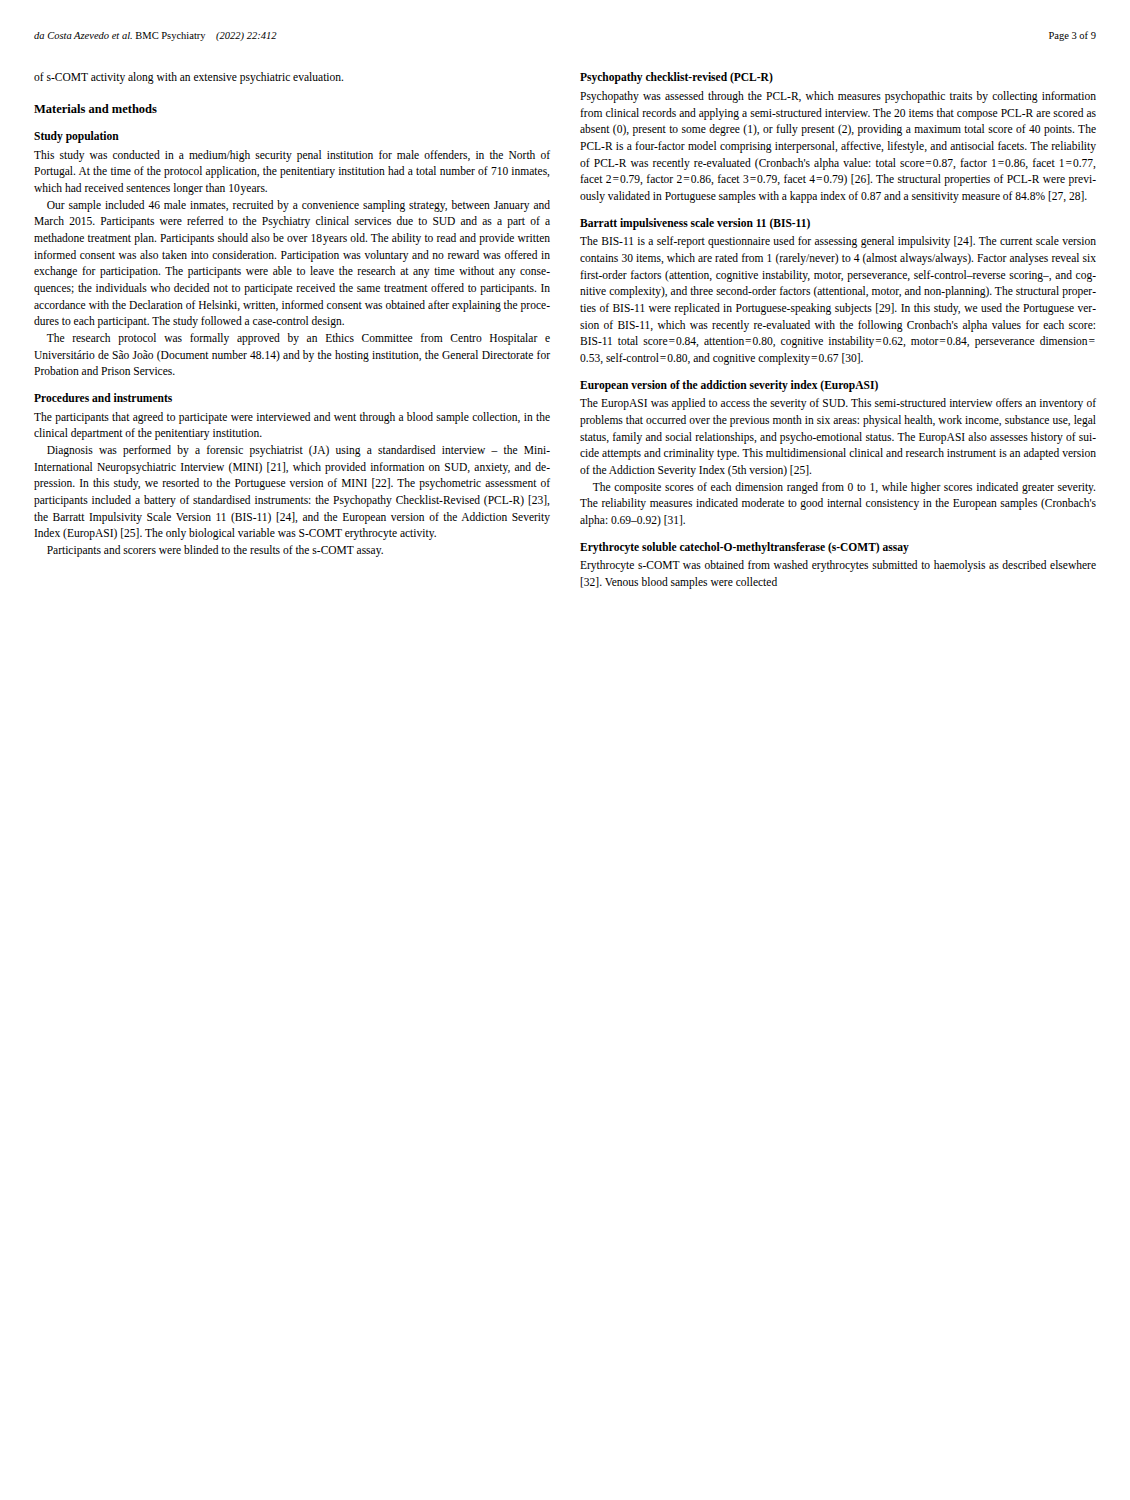da Costa Azevedo et al. BMC Psychiatry (2022) 22:412
Page 3 of 9
of s-COMT activity along with an extensive psychiatric evaluation.
Materials and methods
Study population
This study was conducted in a medium/high security penal institution for male offenders, in the North of Portugal. At the time of the protocol application, the penitentiary institution had a total number of 710 inmates, which had received sentences longer than 10 years.
Our sample included 46 male inmates, recruited by a convenience sampling strategy, between January and March 2015. Participants were referred to the Psychiatry clinical services due to SUD and as a part of a methadone treatment plan. Participants should also be over 18 years old. The ability to read and provide written informed consent was also taken into consideration. Participation was voluntary and no reward was offered in exchange for participation. The participants were able to leave the research at any time without any consequences; the individuals who decided not to participate received the same treatment offered to participants. In accordance with the Declaration of Helsinki, written, informed consent was obtained after explaining the procedures to each participant. The study followed a case-control design.
The research protocol was formally approved by an Ethics Committee from Centro Hospitalar e Universitário de São João (Document number 48.14) and by the hosting institution, the General Directorate for Probation and Prison Services.
Procedures and instruments
The participants that agreed to participate were interviewed and went through a blood sample collection, in the clinical department of the penitentiary institution.
Diagnosis was performed by a forensic psychiatrist (JA) using a standardised interview – the Mini-International Neuropsychiatric Interview (MINI) [21], which provided information on SUD, anxiety, and depression. In this study, we resorted to the Portuguese version of MINI [22]. The psychometric assessment of participants included a battery of standardised instruments: the Psychopathy Checklist-Revised (PCL-R) [23], the Barratt Impulsivity Scale Version 11 (BIS-11) [24], and the European version of the Addiction Severity Index (EuropASI) [25]. The only biological variable was S-COMT erythrocyte activity.
Participants and scorers were blinded to the results of the s-COMT assay.
Psychopathy checklist-revised (PCL-R)
Psychopathy was assessed through the PCL-R, which measures psychopathic traits by collecting information from clinical records and applying a semi-structured interview. The 20 items that compose PCL-R are scored as absent (0), present to some degree (1), or fully present (2), providing a maximum total score of 40 points. The PCL-R is a four-factor model comprising interpersonal, affective, lifestyle, and antisocial facets. The reliability of PCL-R was recently re-evaluated (Cronbach's alpha value: total score = 0.87, factor 1 = 0.86, facet 1 = 0.77, facet 2 = 0.79, factor 2 = 0.86, facet 3 = 0.79, facet 4 = 0.79) [26]. The structural properties of PCL-R were previously validated in Portuguese samples with a kappa index of 0.87 and a sensitivity measure of 84.8% [27, 28].
Barratt impulsiveness scale version 11 (BIS-11)
The BIS-11 is a self-report questionnaire used for assessing general impulsivity [24]. The current scale version contains 30 items, which are rated from 1 (rarely/never) to 4 (almost always/always). Factor analyses reveal six first-order factors (attention, cognitive instability, motor, perseverance, self-control–reverse scoring–, and cognitive complexity), and three second-order factors (attentional, motor, and non-planning). The structural properties of BIS-11 were replicated in Portuguese-speaking subjects [29]. In this study, we used the Portuguese version of BIS-11, which was recently re-evaluated with the following Cronbach's alpha values for each score: BIS-11 total score = 0.84, attention = 0.80, cognitive instability = 0.62, motor = 0.84, perseverance dimension = 0.53, self-control = 0.80, and cognitive complexity = 0.67 [30].
European version of the addiction severity index (EuropASI)
The EuropASI was applied to access the severity of SUD. This semi-structured interview offers an inventory of problems that occurred over the previous month in six areas: physical health, work income, substance use, legal status, family and social relationships, and psycho-emotional status. The EuropASI also assesses history of suicide attempts and criminality type. This multidimensional clinical and research instrument is an adapted version of the Addiction Severity Index (5th version) [25].
The composite scores of each dimension ranged from 0 to 1, while higher scores indicated greater severity. The reliability measures indicated moderate to good internal consistency in the European samples (Cronbach's alpha: 0.69–0.92) [31].
Erythrocyte soluble catechol-O-methyltransferase (s-COMT) assay
Erythrocyte s-COMT was obtained from washed erythrocytes submitted to haemolysis as described elsewhere [32]. Venous blood samples were collected